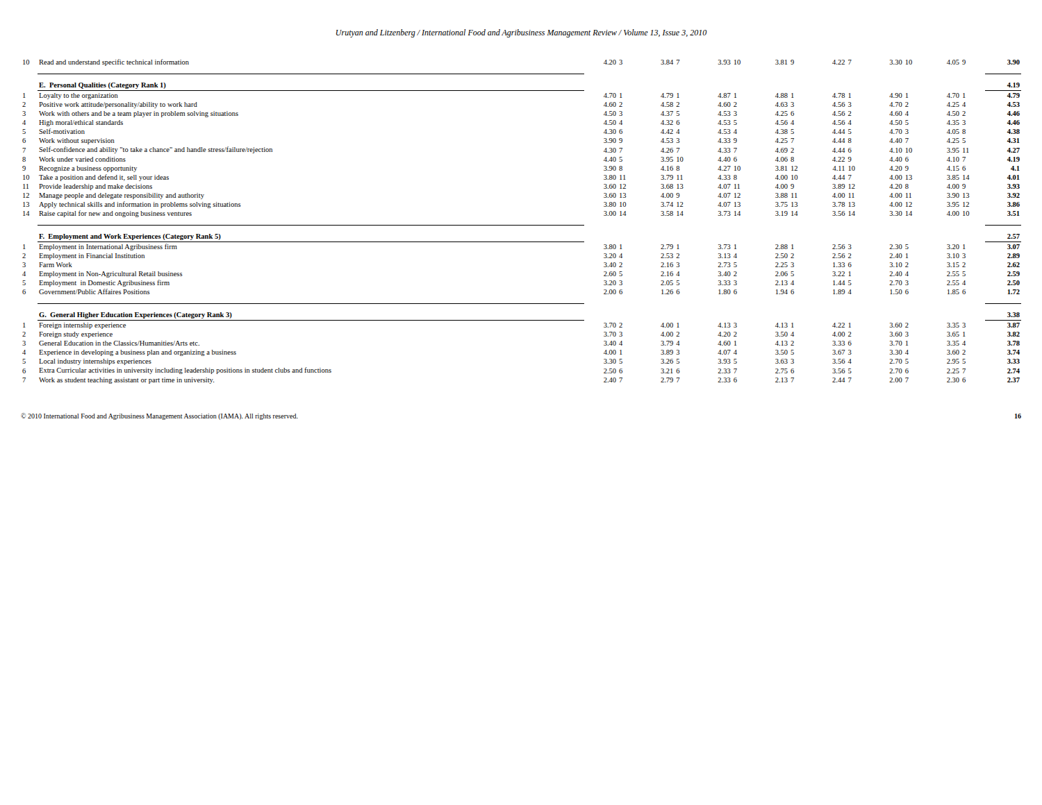Urutyan and Litzenberg / International Food and Agribusiness Management Review / Volume 13, Issue 3, 2010
| 10 | Read and understand specific technical information | 4.20 | 3 | 3.84 | 7 | 3.93 | 10 | 3.81 | 9 | 4.22 | 7 | 3.30 | 10 | 4.05 | 9 | 3.90 |
| | E. Personal Qualities (Category Rank 1) | | 4.19 |
| 1 | Loyalty to the organization | 4.70 | 1 | 4.79 | 1 | 4.87 | 1 | 4.88 | 1 | 4.78 | 1 | 4.90 | 1 | 4.70 | 1 | 4.79 |
| 2 | Positive work attitude/personality/ability to work hard | 4.60 | 2 | 4.58 | 2 | 4.60 | 2 | 4.63 | 3 | 4.56 | 3 | 4.70 | 2 | 4.25 | 4 | 4.53 |
| 3 | Work with others and be a team player in problem solving situations | 4.50 | 3 | 4.37 | 5 | 4.53 | 3 | 4.25 | 6 | 4.56 | 2 | 4.60 | 4 | 4.50 | 2 | 4.46 |
| 4 | High moral/ethical standards | 4.50 | 4 | 4.32 | 6 | 4.53 | 5 | 4.56 | 4 | 4.56 | 4 | 4.50 | 5 | 4.35 | 3 | 4.46 |
| 5 | Self-motivation | 4.30 | 6 | 4.42 | 4 | 4.53 | 4 | 4.38 | 5 | 4.44 | 5 | 4.70 | 3 | 4.05 | 8 | 4.38 |
| 6 | Work without supervision | 3.90 | 9 | 4.53 | 3 | 4.33 | 9 | 4.25 | 7 | 4.44 | 8 | 4.40 | 7 | 4.25 | 5 | 4.31 |
| 7 | Self-confidence and ability "to take a chance" and handle stress/failure/rejection | 4.30 | 7 | 4.26 | 7 | 4.33 | 7 | 4.69 | 2 | 4.44 | 6 | 4.10 | 10 | 3.95 | 11 | 4.27 |
| 8 | Work under varied conditions | 4.40 | 5 | 3.95 | 10 | 4.40 | 6 | 4.06 | 8 | 4.22 | 9 | 4.40 | 6 | 4.10 | 7 | 4.19 |
| 9 | Recognize a business opportunity | 3.90 | 8 | 4.16 | 8 | 4.27 | 10 | 3.81 | 12 | 4.11 | 10 | 4.20 | 9 | 4.15 | 6 | 4.1 |
| 10 | Take a position and defend it, sell your ideas | 3.80 | 11 | 3.79 | 11 | 4.33 | 8 | 4.00 | 10 | 4.44 | 7 | 4.00 | 13 | 3.85 | 14 | 4.01 |
| 11 | Provide leadership and make decisions | 3.60 | 12 | 3.68 | 13 | 4.07 | 11 | 4.00 | 9 | 3.89 | 12 | 4.20 | 8 | 4.00 | 9 | 3.93 |
| 12 | Manage people and delegate responsibility and authority | 3.60 | 13 | 4.00 | 9 | 4.07 | 12 | 3.88 | 11 | 4.00 | 11 | 4.00 | 11 | 3.90 | 13 | 3.92 |
| 13 | Apply technical skills and information in problems solving situations | 3.80 | 10 | 3.74 | 12 | 4.07 | 13 | 3.75 | 13 | 3.78 | 13 | 4.00 | 12 | 3.95 | 12 | 3.86 |
| 14 | Raise capital for new and ongoing business ventures | 3.00 | 14 | 3.58 | 14 | 3.73 | 14 | 3.19 | 14 | 3.56 | 14 | 3.30 | 14 | 4.00 | 10 | 3.51 |
| | F. Employment and Work Experiences (Category Rank 5) | | 2.57 |
| 1 | Employment in International Agribusiness firm | 3.80 | 1 | 2.79 | 1 | 3.73 | 1 | 2.88 | 1 | 2.56 | 3 | 2.30 | 5 | 3.20 | 1 | 3.07 |
| 2 | Employment in Financial Institution | 3.20 | 4 | 2.53 | 2 | 3.13 | 4 | 2.50 | 2 | 2.56 | 2 | 2.40 | 1 | 3.10 | 3 | 2.89 |
| 3 | Farm Work | 3.40 | 2 | 2.16 | 3 | 2.73 | 5 | 2.25 | 3 | 1.33 | 6 | 3.10 | 2 | 3.15 | 2 | 2.62 |
| 4 | Employment in Non-Agricultural Retail business | 2.60 | 5 | 2.16 | 4 | 3.40 | 2 | 2.06 | 5 | 3.22 | 1 | 2.40 | 4 | 2.55 | 5 | 2.59 |
| 5 | Employment in Domestic Agribusiness firm | 3.20 | 3 | 2.05 | 5 | 3.33 | 3 | 2.13 | 4 | 1.44 | 5 | 2.70 | 3 | 2.55 | 4 | 2.50 |
| 6 | Government/Public Affaires Positions | 2.00 | 6 | 1.26 | 6 | 1.80 | 6 | 1.94 | 6 | 1.89 | 4 | 1.50 | 6 | 1.85 | 6 | 1.72 |
| | G. General Higher Education Experiences (Category Rank 3) | | 3.38 |
| 1 | Foreign internship experience | 3.70 | 2 | 4.00 | 1 | 4.13 | 3 | 4.13 | 1 | 4.22 | 1 | 3.60 | 2 | 3.35 | 3 | 3.87 |
| 2 | Foreign study experience | 3.70 | 3 | 4.00 | 2 | 4.20 | 2 | 3.50 | 4 | 4.00 | 2 | 3.60 | 3 | 3.65 | 1 | 3.82 |
| 3 | General Education in the Classics/Humanities/Arts etc. | 3.40 | 4 | 3.79 | 4 | 4.60 | 1 | 4.13 | 2 | 3.33 | 6 | 3.70 | 1 | 3.35 | 4 | 3.78 |
| 4 | Experience in developing a business plan and organizing a business | 4.00 | 1 | 3.89 | 3 | 4.07 | 4 | 3.50 | 5 | 3.67 | 3 | 3.30 | 4 | 3.60 | 2 | 3.74 |
| 5 | Local industry internships experiences | 3.30 | 5 | 3.26 | 5 | 3.93 | 5 | 3.63 | 3 | 3.56 | 4 | 2.70 | 5 | 2.95 | 5 | 3.33 |
| 6 | Extra Curricular activities in university including leadership positions in student clubs and functions | 2.50 | 6 | 3.21 | 6 | 2.33 | 7 | 2.75 | 6 | 3.56 | 5 | 2.70 | 6 | 2.25 | 7 | 2.74 |
| 7 | Work as student teaching assistant or part time in university. | 2.40 | 7 | 2.79 | 7 | 2.33 | 6 | 2.13 | 7 | 2.44 | 7 | 2.00 | 7 | 2.30 | 6 | 2.37 |
© 2010 International Food and Agribusiness Management Association (IAMA). All rights reserved.
16